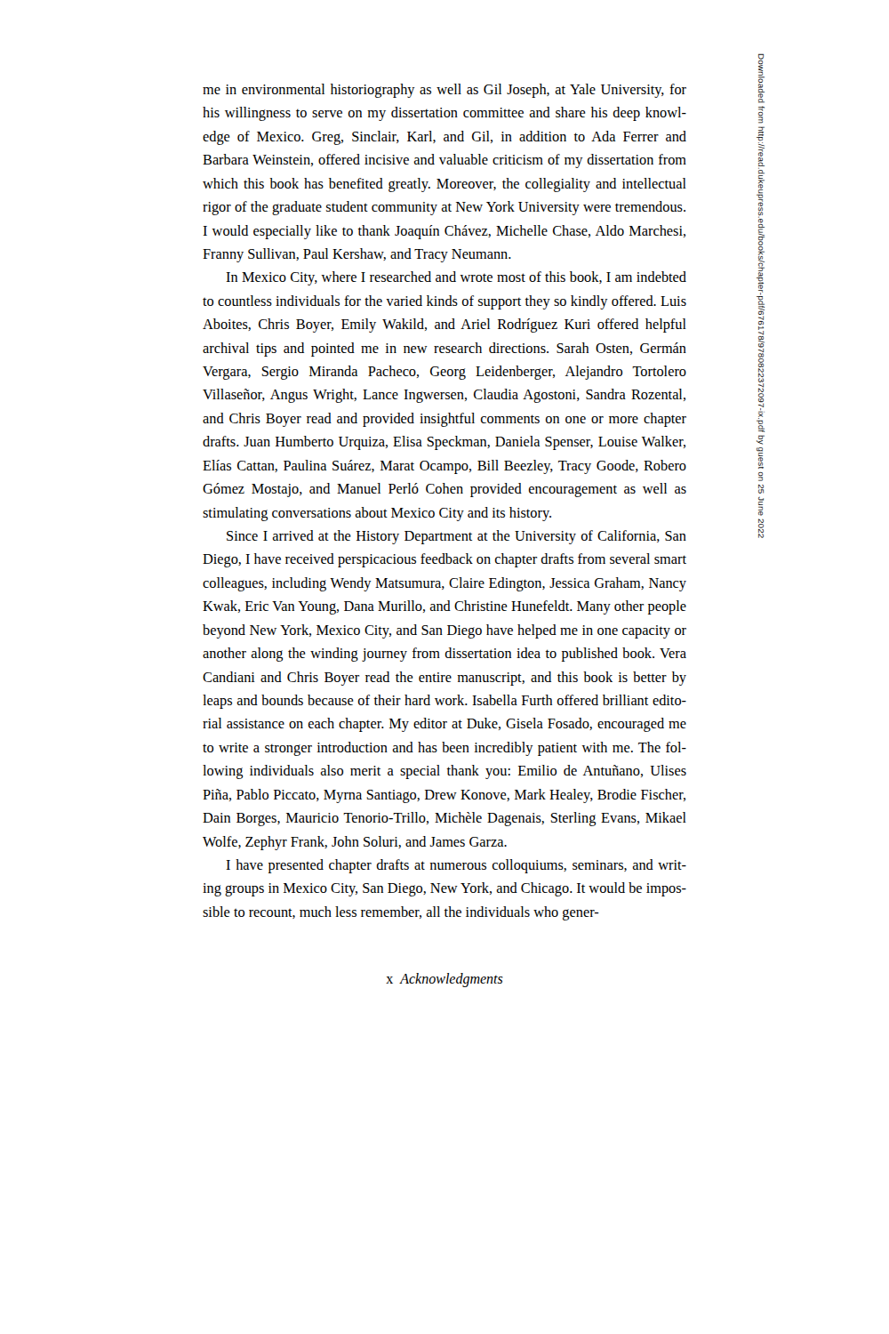Downloaded from http://read.dukeupress.edu/books/chapter-pdf/676178/9780822372097-ix.pdf by guest on 25 June 2022
me in environmental historiography as well as Gil Joseph, at Yale University, for his willingness to serve on my dissertation committee and share his deep knowledge of Mexico. Greg, Sinclair, Karl, and Gil, in addition to Ada Ferrer and Barbara Weinstein, offered incisive and valuable criticism of my dissertation from which this book has benefited greatly. Moreover, the collegiality and intellectual rigor of the graduate student community at New York University were tremendous. I would especially like to thank Joaquín Chávez, Michelle Chase, Aldo Marchesi, Franny Sullivan, Paul Kershaw, and Tracy Neumann.
In Mexico City, where I researched and wrote most of this book, I am indebted to countless individuals for the varied kinds of support they so kindly offered. Luis Aboites, Chris Boyer, Emily Wakild, and Ariel Rodríguez Kuri offered helpful archival tips and pointed me in new research directions. Sarah Osten, Germán Vergara, Sergio Miranda Pacheco, Georg Leidenberger, Alejandro Tortolero Villaseñor, Angus Wright, Lance Ingwersen, Claudia Agostoni, Sandra Rozental, and Chris Boyer read and provided insightful comments on one or more chapter drafts. Juan Humberto Urquiza, Elisa Speckman, Daniela Spenser, Louise Walker, Elías Cattan, Paulina Suárez, Marat Ocampo, Bill Beezley, Tracy Goode, Robero Gómez Mostajo, and Manuel Perló Cohen provided encouragement as well as stimulating conversations about Mexico City and its history.
Since I arrived at the History Department at the University of California, San Diego, I have received perspicacious feedback on chapter drafts from several smart colleagues, including Wendy Matsumura, Claire Edington, Jessica Graham, Nancy Kwak, Eric Van Young, Dana Murillo, and Christine Hunefeldt. Many other people beyond New York, Mexico City, and San Diego have helped me in one capacity or another along the winding journey from dissertation idea to published book. Vera Candiani and Chris Boyer read the entire manuscript, and this book is better by leaps and bounds because of their hard work. Isabella Furth offered brilliant editorial assistance on each chapter. My editor at Duke, Gisela Fosado, encouraged me to write a stronger introduction and has been incredibly patient with me. The following individuals also merit a special thank you: Emilio de Antuñano, Ulises Piña, Pablo Piccato, Myrna Santiago, Drew Konove, Mark Healey, Brodie Fischer, Dain Borges, Mauricio Tenorio-Trillo, Michèle Dagenais, Sterling Evans, Mikael Wolfe, Zephyr Frank, John Soluri, and James Garza.
I have presented chapter drafts at numerous colloquiums, seminars, and writing groups in Mexico City, San Diego, New York, and Chicago. It would be impossible to recount, much less remember, all the individuals who gener-
x Acknowledgments